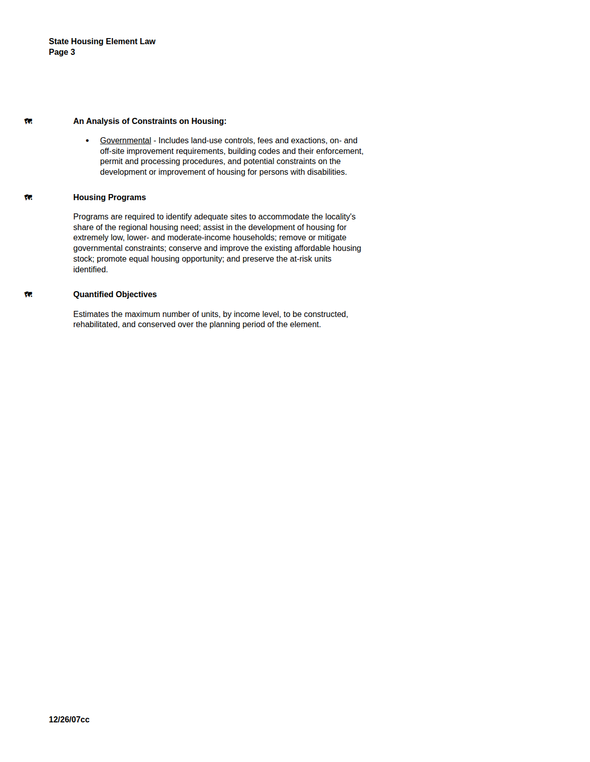State Housing Element Law
Page 3
🗺An Analysis of Constraints on Housing:
Governmental - Includes land-use controls, fees and exactions, on- and off-site improvement requirements, building codes and their enforcement, permit and processing procedures, and potential constraints on the development or improvement of housing for persons with disabilities.
🗺Housing Programs
Programs are required to identify adequate sites to accommodate the locality's share of the regional housing need; assist in the development of housing for extremely low, lower- and moderate-income households; remove or mitigate governmental constraints; conserve and improve the existing affordable housing stock; promote equal housing opportunity; and preserve the at-risk units identified.
🗺Quantified Objectives
Estimates the maximum number of units, by income level, to be constructed, rehabilitated, and conserved over the planning period of the element.
12/26/07cc